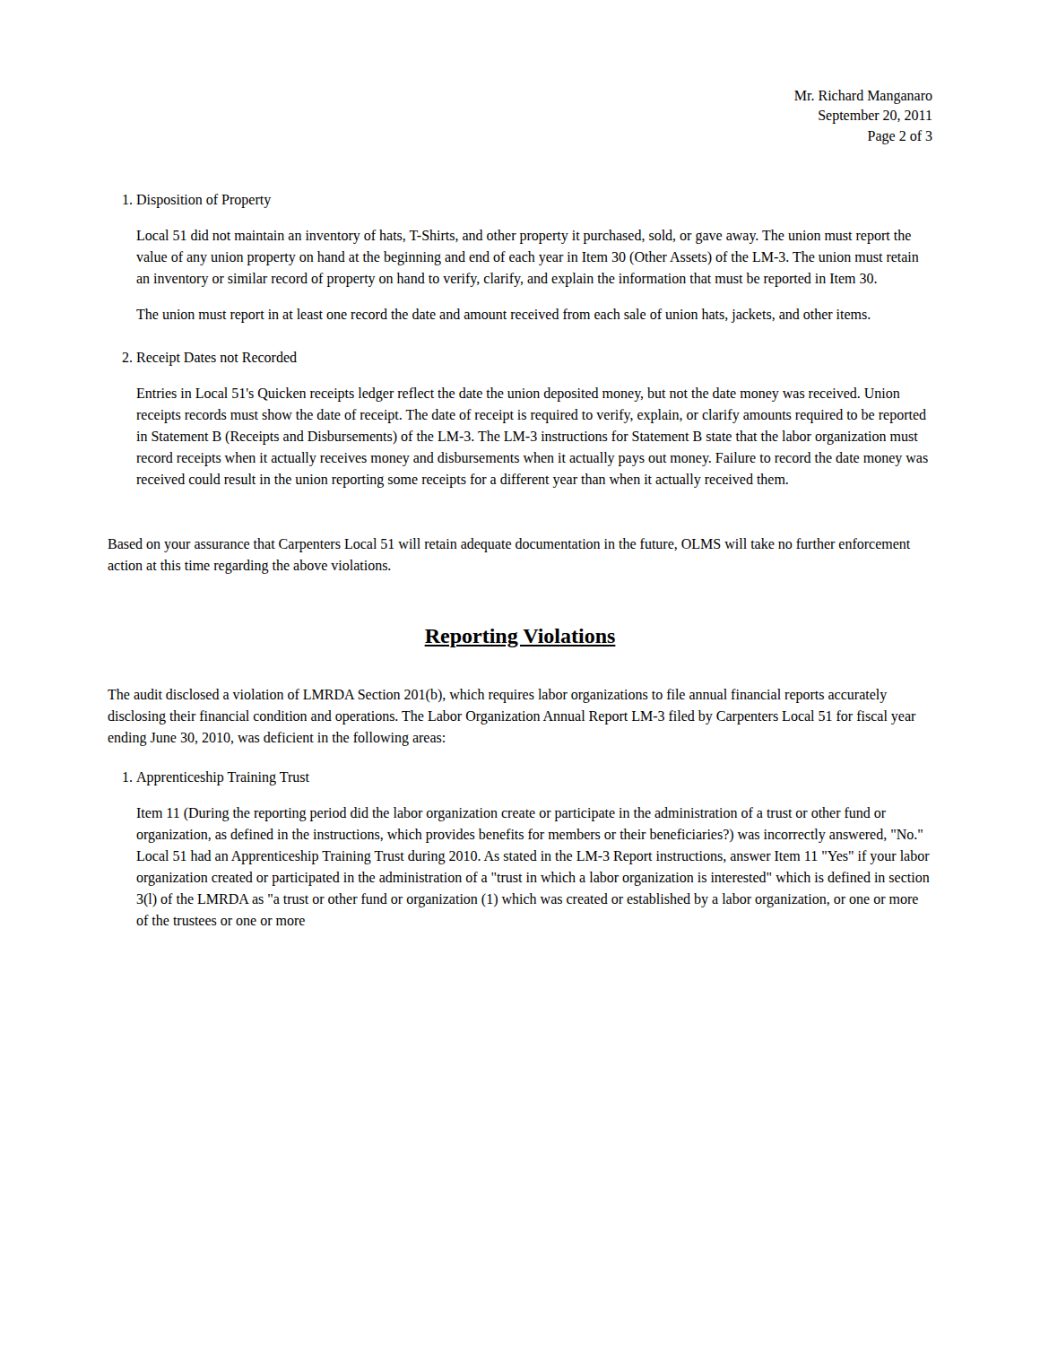Mr. Richard Manganaro
September 20, 2011
Page 2 of 3
Disposition of Property
Local 51 did not maintain an inventory of hats, T-Shirts, and other property it purchased, sold, or gave away. The union must report the value of any union property on hand at the beginning and end of each year in Item 30 (Other Assets) of the LM-3. The union must retain an inventory or similar record of property on hand to verify, clarify, and explain the information that must be reported in Item 30.
The union must report in at least one record the date and amount received from each sale of union hats, jackets, and other items.
Receipt Dates not Recorded
Entries in Local 51's Quicken receipts ledger reflect the date the union deposited money, but not the date money was received. Union receipts records must show the date of receipt. The date of receipt is required to verify, explain, or clarify amounts required to be reported in Statement B (Receipts and Disbursements) of the LM-3. The LM-3 instructions for Statement B state that the labor organization must record receipts when it actually receives money and disbursements when it actually pays out money. Failure to record the date money was received could result in the union reporting some receipts for a different year than when it actually received them.
Based on your assurance that Carpenters Local 51 will retain adequate documentation in the future, OLMS will take no further enforcement action at this time regarding the above violations.
Reporting Violations
The audit disclosed a violation of LMRDA Section 201(b), which requires labor organizations to file annual financial reports accurately disclosing their financial condition and operations. The Labor Organization Annual Report LM-3 filed by Carpenters Local 51 for fiscal year ending June 30, 2010, was deficient in the following areas:
Apprenticeship Training Trust
Item 11 (During the reporting period did the labor organization create or participate in the administration of a trust or other fund or organization, as defined in the instructions, which provides benefits for members or their beneficiaries?) was incorrectly answered, "No." Local 51 had an Apprenticeship Training Trust during 2010. As stated in the LM-3 Report instructions, answer Item 11 "Yes" if your labor organization created or participated in the administration of a "trust in which a labor organization is interested" which is defined in section 3(l) of the LMRDA as "a trust or other fund or organization (1) which was created or established by a labor organization, or one or more of the trustees or one or more